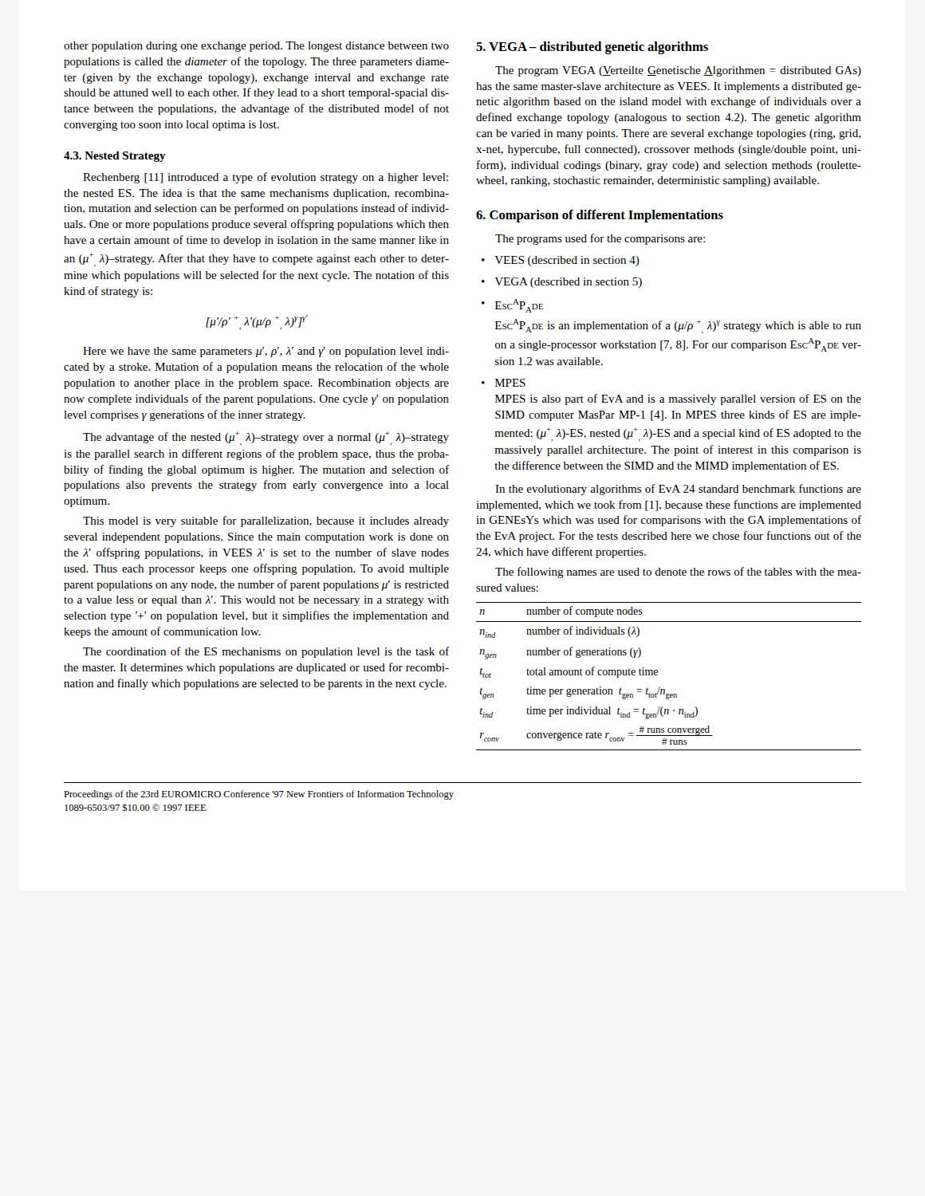other population during one exchange period. The longest distance between two populations is called the diameter of the topology. The three parameters diameter (given by the exchange topology), exchange interval and exchange rate should be attuned well to each other. If they lead to a short temporal-spacial distance between the populations, the advantage of the distributed model of not converging too soon into local optima is lost.
4.3. Nested Strategy
Rechenberg [11] introduced a type of evolution strategy on a higher level: the nested ES. The idea is that the same mechanisms duplication, recombination, mutation and selection can be performed on populations instead of individuals. One or more populations produce several offspring populations which then have a certain amount of time to develop in isolation in the same manner like in an (μ+, λ)–strategy. After that they have to compete against each other to determine which populations will be selected for the next cycle. The notation of this kind of strategy is:
[μ′/ρ′ +, λ′(μ/ρ +, λ)γ]γ′
Here we have the same parameters μ′, ρ′, λ′ and γ′ on population level indicated by a stroke. Mutation of a population means the relocation of the whole population to another place in the problem space. Recombination objects are now complete individuals of the parent populations. One cycle γ′ on population level comprises γ generations of the inner strategy.
The advantage of the nested (μ+, λ)–strategy over a normal (μ+, λ)–strategy is the parallel search in different regions of the problem space, thus the probability of finding the global optimum is higher. The mutation and selection of populations also prevents the strategy from early convergence into a local optimum.
This model is very suitable for parallelization, because it includes already several independent populations. Since the main computation work is done on the λ′ offspring populations, in VEES λ′ is set to the number of slave nodes used. Thus each processor keeps one offspring population. To avoid multiple parent populations on any node, the number of parent populations μ′ is restricted to a value less or equal than λ′. This would not be necessary in a strategy with selection type '+' on population level, but it simplifies the implementation and keeps the amount of communication low.
The coordination of the ES mechanisms on population level is the task of the master. It determines which populations are duplicated or used for recombination and finally which populations are selected to be parents in the next cycle.
5. VEGA – distributed genetic algorithms
The program VEGA (Verteilte Genetische Algorithmen = distributed GAs) has the same master-slave architecture as VEES. It implements a distributed genetic algorithm based on the island model with exchange of individuals over a defined exchange topology (analogous to section 4.2). The genetic algorithm can be varied in many points. There are several exchange topologies (ring, grid, x-net, hypercube, full connected), crossover methods (single/double point, uniform), individual codings (binary, gray code) and selection methods (roulette-wheel, ranking, stochastic remainder, deterministic sampling) available.
6. Comparison of different Implementations
The programs used for the comparisons are:
VEES (described in section 4)
VEGA (described in section 5)
EscAPAde
EscAPAde is an implementation of a (μ/ρ +, λ)γ strategy which is able to run on a single-processor workstation [7, 8]. For our comparison EscAPAde version 1.2 was available.
MPES
MPES is also part of EvA and is a massively parallel version of ES on the SIMD computer MasPar MP-1 [4]. In MPES three kinds of ES are implemented: (μ+, λ)-ES, nested (μ+, λ)-ES and a special kind of ES adopted to the massively parallel architecture. The point of interest in this comparison is the difference between the SIMD and the MIMD implementation of ES.
In the evolutionary algorithms of EvA 24 standard benchmark functions are implemented, which we took from [1], because these functions are implemented in GENEsYs which was used for comparisons with the GA implementations of the EvA project. For the tests described here we chose four functions out of the 24, which have different properties.
The following names are used to denote the rows of the tables with the measured values:
| n | number of compute nodes |
| n ind | number of individuals ( λ ) |
| n gen | number of generations ( γ ) |
| t tot | total amount of compute time |
| t gen | time per generation t gen = t tot / n gen |
| t ind | time per individual t ind = t gen /( n · n ind ) |
| r conv | convergence rate r conv = # runs converged # runs |
Proceedings of the 23rd EUROMICRO Conference '97 New Frontiers of Information Technology
1089-6503/97 $10.00 © 1997 IEEE